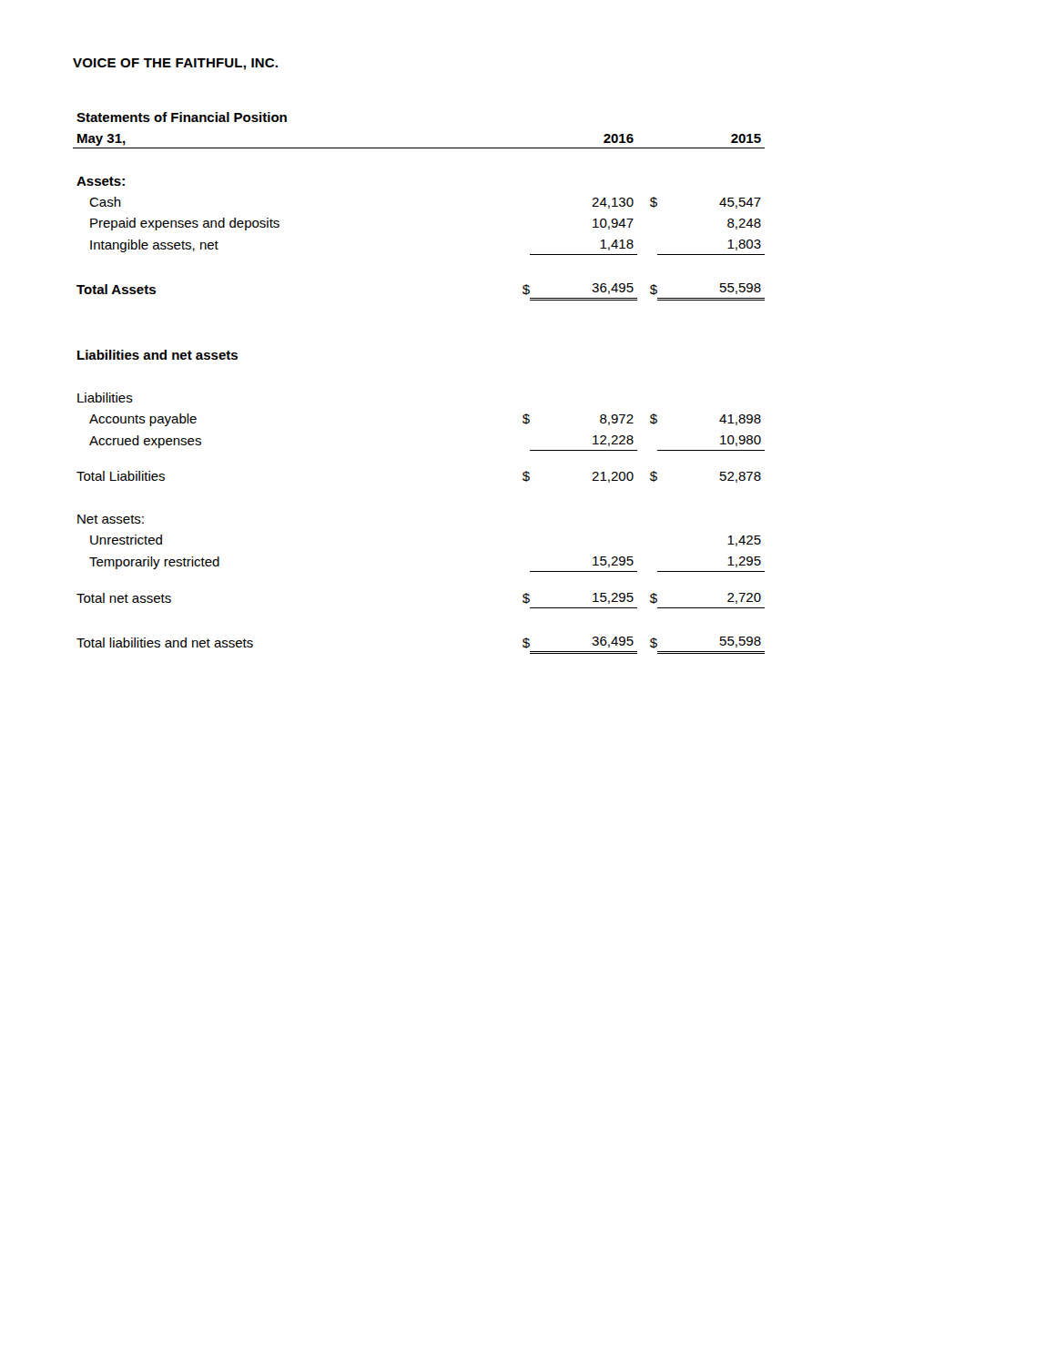VOICE OF THE FAITHFUL, INC.
| Statements of Financial Position |
| May 31, | | 2016 | | 2015 |
| Assets: | | | | |
| Cash | | 24,130 | $ | 45,547 |
| Prepaid expenses and deposits | | 10,947 | | 8,248 |
| Intangible assets, net | | 1,418 | | 1,803 |
| Total Assets | $ | 36,495 | $ | 55,598 |
| Liabilities and net assets | | | | |
| Liabilities | | | | |
| Accounts payable | $ | 8,972 | $ | 41,898 |
| Accrued expenses | | 12,228 | | 10,980 |
| Total Liabilities | $ | 21,200 | $ | 52,878 |
| Net assets: | | | | |
| Unrestricted | | | | 1,425 |
| Temporarily restricted | | 15,295 | | 1,295 |
| Total net assets | $ | 15,295 | $ | 2,720 |
| Total liabilities and net assets | $ | 36,495 | $ | 55,598 |